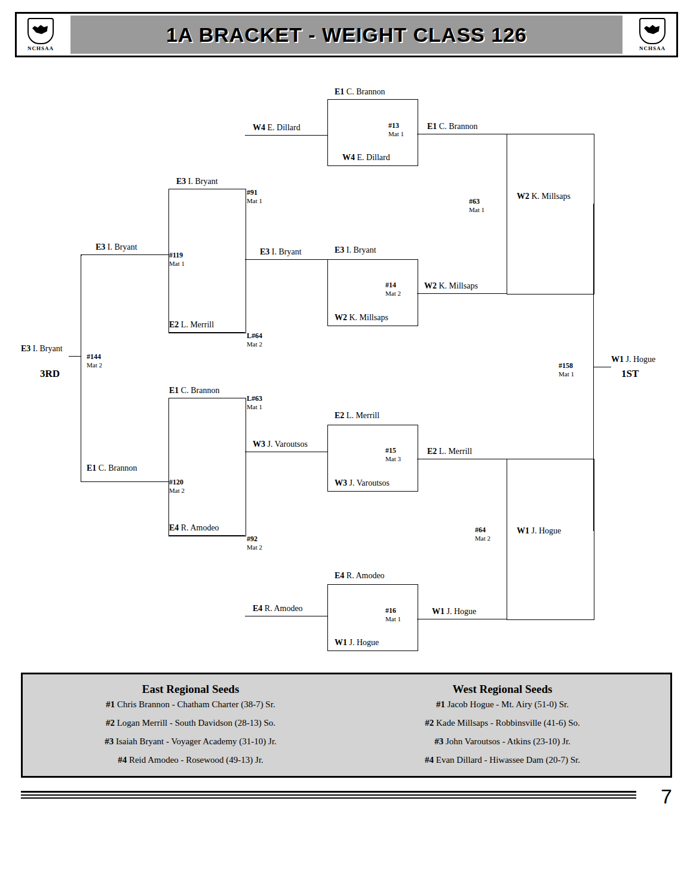NCHSAA
1A BRACKET - WEIGHT CLASS 126
NCHSAA
E1 C. Brannon
W4 E. Dillard
#13
Mat 1
W4 E. Dillard
E1 C. Brannon
E3 I. Bryant
#91
Mat 1
E3 I. Bryant
#119
Mat 1
E2 L. Merrill
E3 I. Bryant
E3 I. Bryant
#14
Mat 2
W2 K. Millsaps
W2 K. Millsaps
#63
Mat 1
W2 K. Millsaps
L#64
Mat 2
E3 I. Bryant
#144
Mat 2
3RD
E1 C. Brannon
L#63
Mat 1
E1 C. Brannon
#120
Mat 2
E4 R. Amodeo
W3 J. Varoutsos
E2 L. Merrill
#15
Mat 3
W3 J. Varoutsos
E2 L. Merrill
#92
Mat 2
E4 R. Amodeo
E4 R. Amodeo
#16
Mat 1
W1 J. Hogue
W1 J. Hogue
#64
Mat 2
W1 J. Hogue
#158
Mat 1
W1 J. Hogue
1ST
East Regional Seeds
#1 Chris Brannon - Chatham Charter (38-7) Sr.
#2 Logan Merrill - South Davidson (28-13) So.
#3 Isaiah Bryant - Voyager Academy (31-10) Jr.
#4 Reid Amodeo - Rosewood (49-13) Jr.
West Regional Seeds
#1 Jacob Hogue - Mt. Airy (51-0) Sr.
#2 Kade Millsaps - Robbinsville (41-6) So.
#3 John Varoutsos - Atkins (23-10) Jr.
#4 Evan Dillard - Hiwassee Dam (20-7) Sr.
7